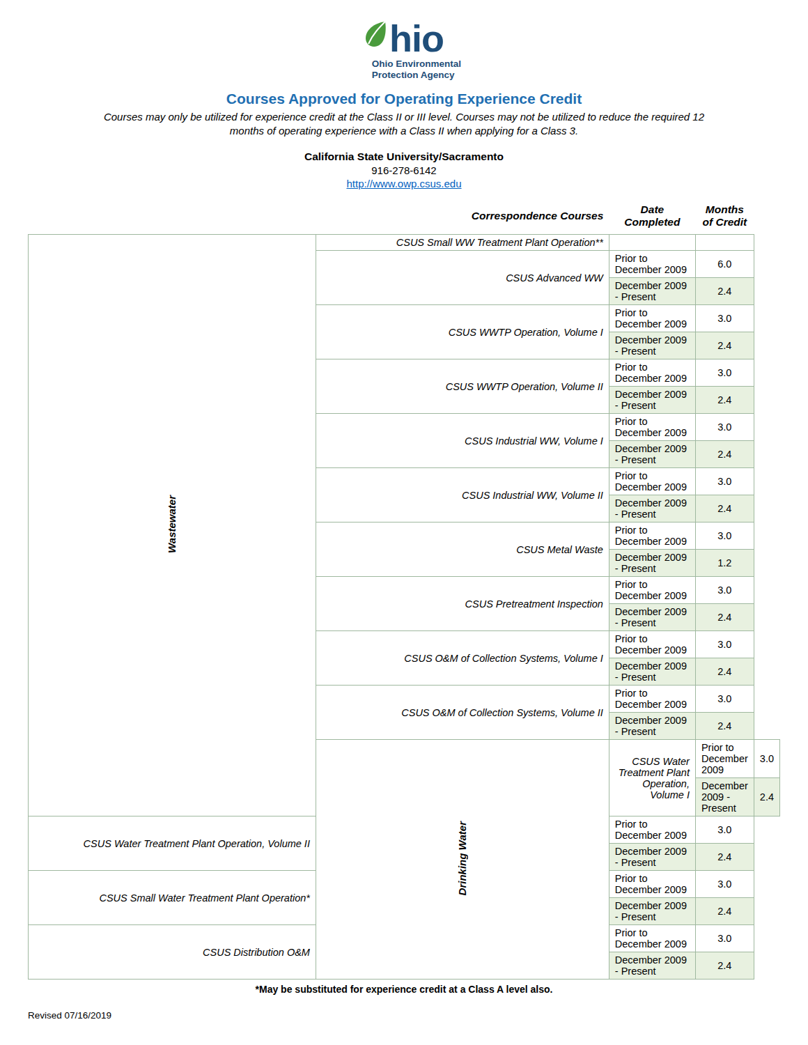hio
Ohio Environmental
Protection Agency
Courses Approved for Operating Experience Credit
Courses may only be utilized for experience credit at the Class II or III level. Courses may not be utilized to reduce the required 12 months of operating experience with a Class II when applying for a Class 3.
California State University/Sacramento
916-278-6142
http://www.owp.csus.edu
| | Correspondence Courses | Date Completed | Months of Credit |
| --- | --- | --- | --- |
| Wastewater | CSUS Small WW Treatment Plant Operation** | | |
| CSUS Advanced WW | Prior to December 2009 | 6.0 |
| December 2009 - Present | 2.4 |
| CSUS WWTP Operation, Volume I | Prior to December 2009 | 3.0 |
| December 2009 - Present | 2.4 |
| CSUS WWTP Operation, Volume II | Prior to December 2009 | 3.0 |
| December 2009 - Present | 2.4 |
| CSUS Industrial WW, Volume I | Prior to December 2009 | 3.0 |
| December 2009 - Present | 2.4 |
| CSUS Industrial WW, Volume II | Prior to December 2009 | 3.0 |
| December 2009 - Present | 2.4 |
| CSUS Metal Waste | Prior to December 2009 | 3.0 |
| December 2009 - Present | 1.2 |
| CSUS Pretreatment Inspection | Prior to December 2009 | 3.0 |
| December 2009 - Present | 2.4 |
| CSUS O&M of Collection Systems, Volume I | Prior to December 2009 | 3.0 |
| December 2009 - Present | 2.4 |
| CSUS O&M of Collection Systems, Volume II | Prior to December 2009 | 3.0 |
| December 2009 - Present | 2.4 |
| Drinking Water | CSUS Water Treatment Plant Operation, Volume I | Prior to December 2009 | 3.0 |
| December 2009 - Present | 2.4 |
| CSUS Water Treatment Plant Operation, Volume II | Prior to December 2009 | 3.0 |
| December 2009 - Present | 2.4 |
| CSUS Small Water Treatment Plant Operation* | Prior to December 2009 | 3.0 |
| December 2009 - Present | 2.4 |
| CSUS Distribution O&M | Prior to December 2009 | 3.0 |
| December 2009 - Present | 2.4 |
*May be substituted for experience credit at a Class A level also.
Revised 07/16/2019